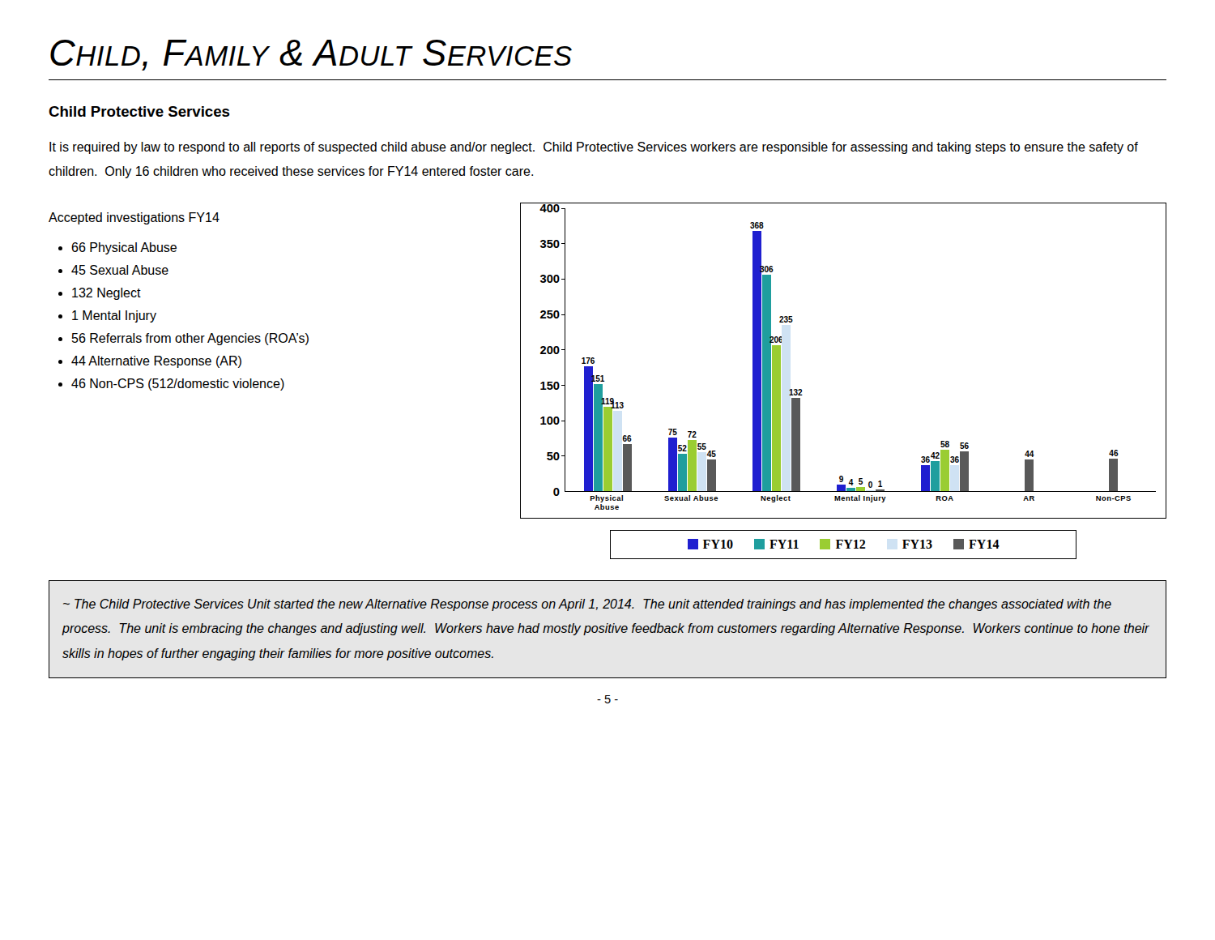CHILD, FAMILY & ADULT SERVICES
Child Protective Services
It is required by law to respond to all reports of suspected child abuse and/or neglect. Child Protective Services workers are responsible for assessing and taking steps to ensure the safety of children. Only 16 children who received these services for FY14 entered foster care.
Accepted investigations FY14
66 Physical Abuse
45 Sexual Abuse
132 Neglect
1 Mental Injury
56 Referrals from other Agencies (ROA’s)
44 Alternative Response (AR)
46 Non-CPS (512/domestic violence)
400
350
300
250
200
150
100
50
0
176
151
119
113
66
75
52
72
55
45
368
306
206
235
132
9
4
5
0
1
36
42
58
36
56
44
46
Physical
Abuse
Sexual Abuse
Neglect
Mental Injury
ROA
AR
Non-CPS
FY10 FY11 FY12 FY13 FY14
~ The Child Protective Services Unit started the new Alternative Response process on April 1, 2014. The unit attended trainings and has implemented the changes associated with the process. The unit is embracing the changes and adjusting well. Workers have had mostly positive feedback from customers regarding Alternative Response. Workers continue to hone their skills in hopes of further engaging their families for more positive outcomes.
- 5 -